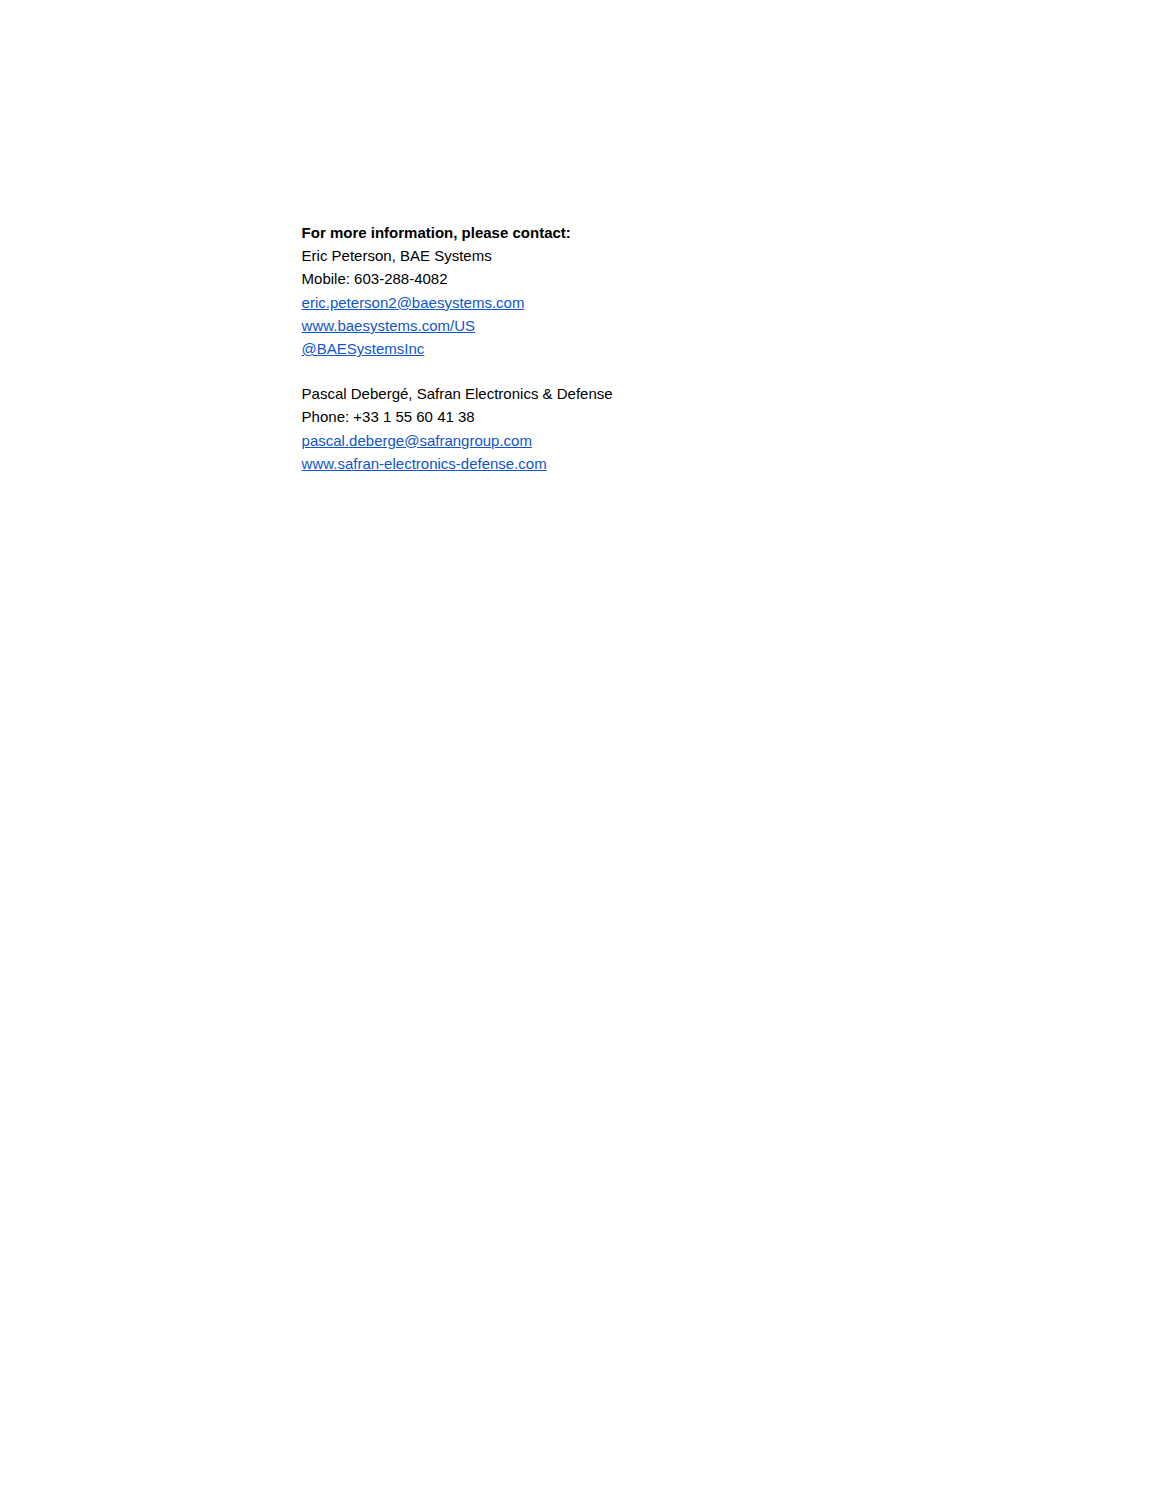For more information, please contact:
Eric Peterson, BAE Systems
Mobile: 603-288-4082
eric.peterson2@baesystems.com
www.baesystems.com/US
@BAESystemsInc
Pascal Debergé, Safran Electronics & Defense
Phone: +33 1 55 60 41 38
pascal.deberge@safrangroup.com
www.safran-electronics-defense.com